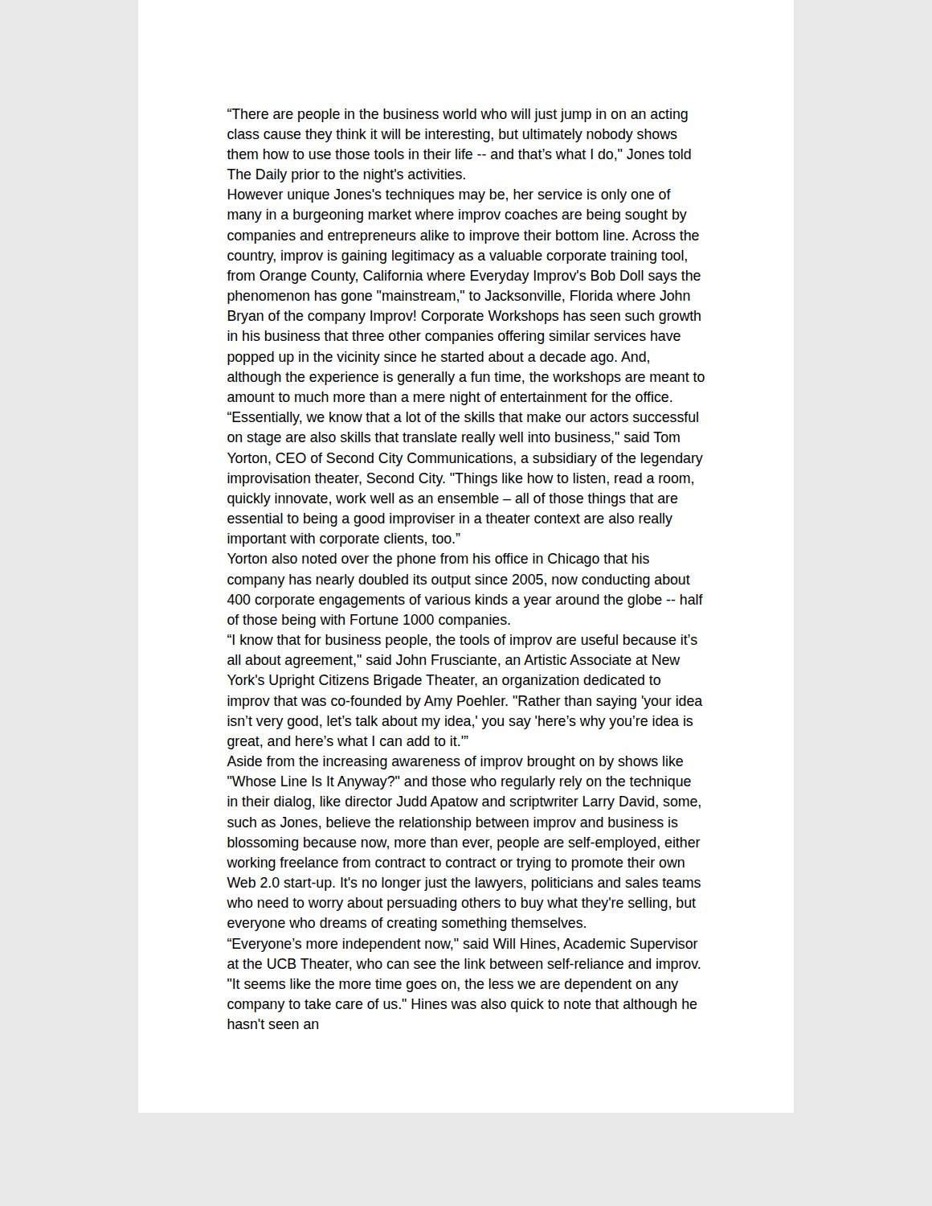“There are people in the business world who will just jump in on an acting class cause they think it will be interesting, but ultimately nobody shows them how to use those tools in their life -- and that’s what I do," Jones told The Daily prior to the night's activities.
However unique Jones's techniques may be, her service is only one of many in a burgeoning market where improv coaches are being sought by companies and entrepreneurs alike to improve their bottom line. Across the country, improv is gaining legitimacy as a valuable corporate training tool, from Orange County, California where Everyday Improv's Bob Doll says the phenomenon has gone "mainstream," to Jacksonville, Florida where John Bryan of the company Improv! Corporate Workshops has seen such growth in his business that three other companies offering similar services have popped up in the vicinity since he started about a decade ago. And, although the experience is generally a fun time, the workshops are meant to amount to much more than a mere night of entertainment for the office.
“Essentially, we know that a lot of the skills that make our actors successful on stage are also skills that translate really well into business," said Tom Yorton, CEO of Second City Communications, a subsidiary of the legendary improvisation theater, Second City. "Things like how to listen, read a room, quickly innovate, work well as an ensemble – all of those things that are essential to being a good improviser in a theater context are also really important with corporate clients, too.”
Yorton also noted over the phone from his office in Chicago that his company has nearly doubled its output since 2005, now conducting about 400 corporate engagements of various kinds a year around the globe -- half of those being with Fortune 1000 companies.
“I know that for business people, the tools of improv are useful because it’s all about agreement," said John Frusciante, an Artistic Associate at New York's Upright Citizens Brigade Theater, an organization dedicated to improv that was co-founded by Amy Poehler. "Rather than saying 'your idea isn’t very good, let’s talk about my idea,' you say 'here’s why you’re idea is great, and here’s what I can add to it.'”
Aside from the increasing awareness of improv brought on by shows like "Whose Line Is It Anyway?" and those who regularly rely on the technique in their dialog, like director Judd Apatow and scriptwriter Larry David, some, such as Jones, believe the relationship between improv and business is blossoming because now, more than ever, people are self-employed, either working freelance from contract to contract or trying to promote their own Web 2.0 start-up. It's no longer just the lawyers, politicians and sales teams who need to worry about persuading others to buy what they're selling, but everyone who dreams of creating something themselves.
“Everyone’s more independent now," said Will Hines, Academic Supervisor at the UCB Theater, who can see the link between self-reliance and improv. "It seems like the more time goes on, the less we are dependent on any company to take care of us." Hines was also quick to note that although he hasn't seen an